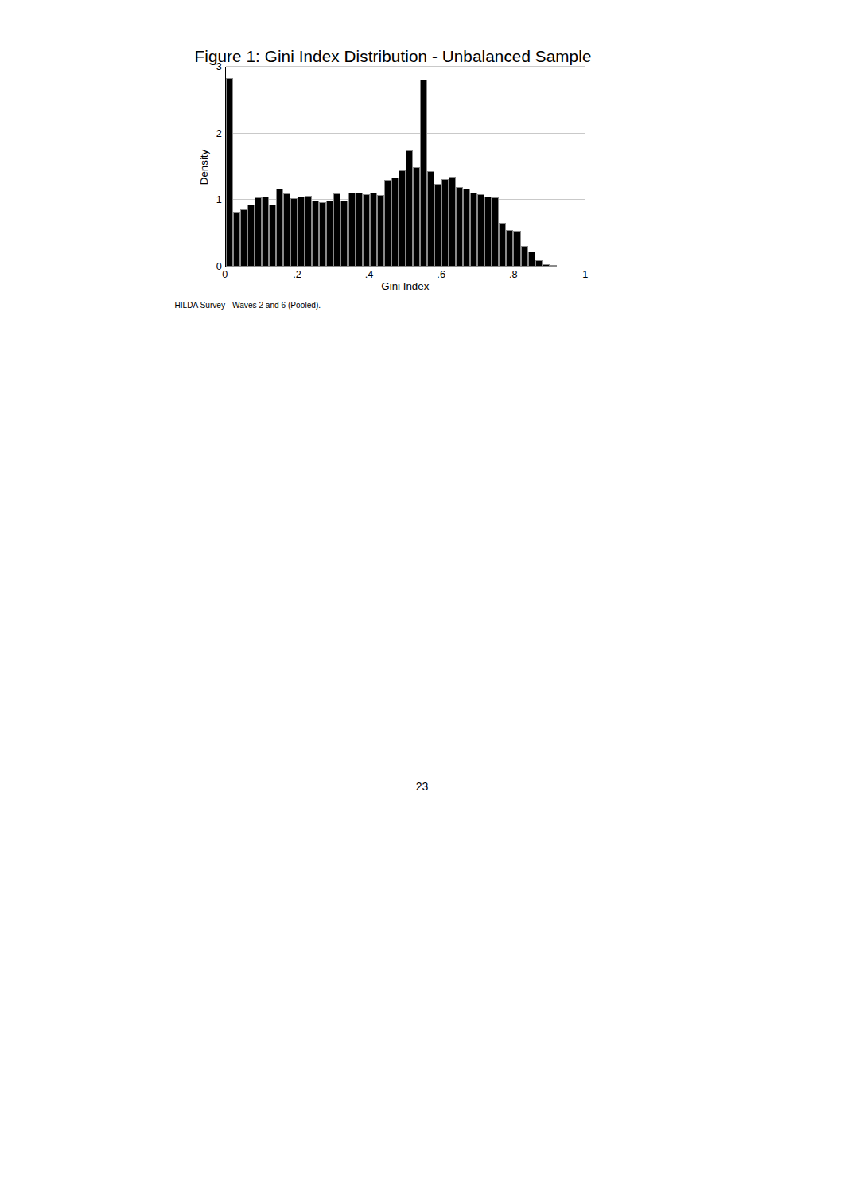Figure 1: Gini Index Distribution - Unbalanced Sample
0 1 2 3 Density
0 .2 .4 .6 .8 1 Gini Index
HILDA Survey - Waves 2 and 6 (Pooled).
23